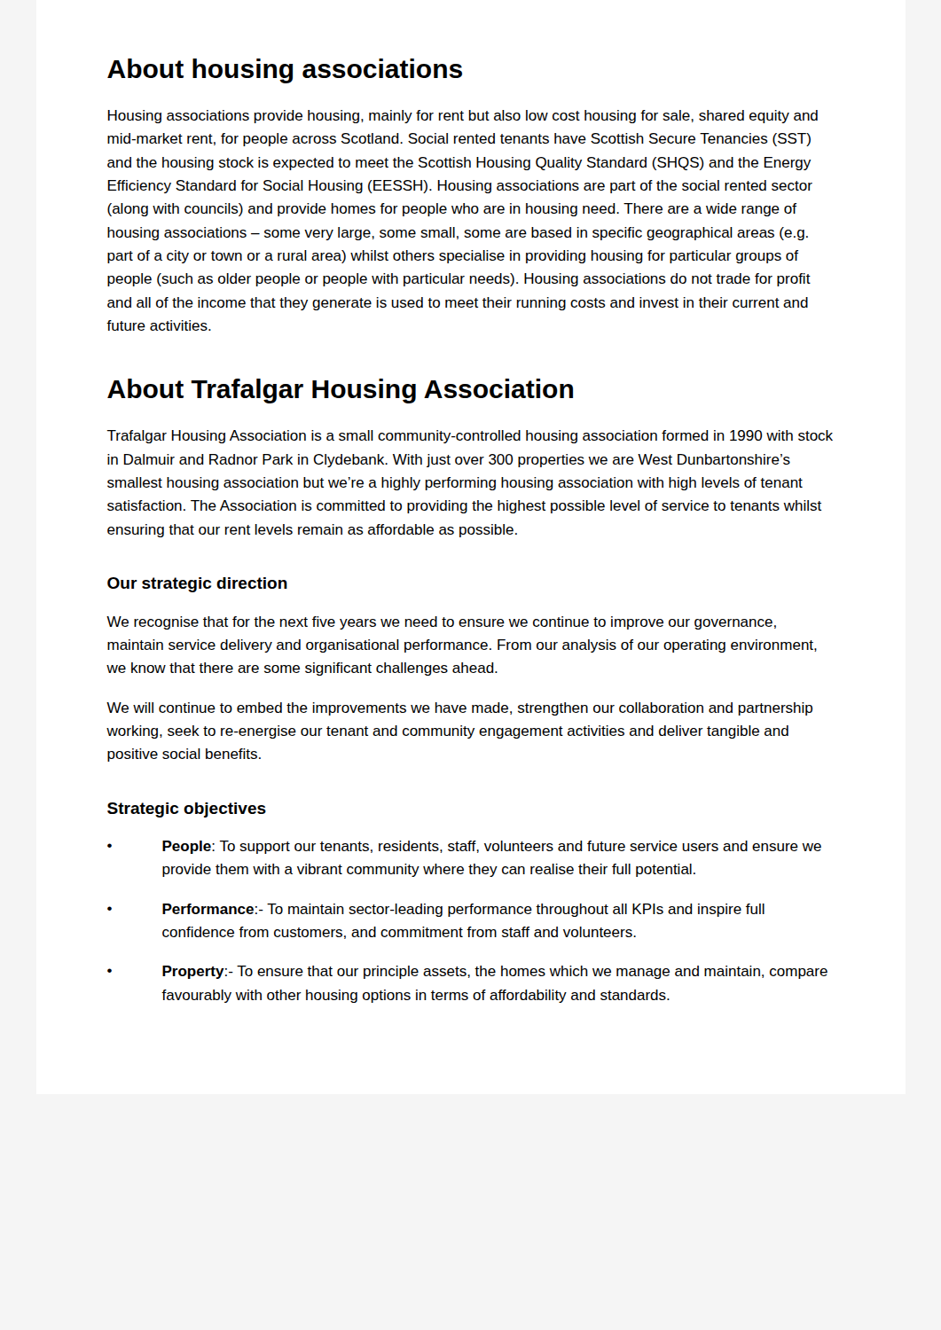About housing associations
Housing associations provide housing, mainly for rent but also low cost housing for sale, shared equity and mid-market rent, for people across Scotland. Social rented tenants have Scottish Secure Tenancies (SST) and the housing stock is expected to meet the Scottish Housing Quality Standard (SHQS) and the Energy Efficiency Standard for Social Housing (EESSH). Housing associations are part of the social rented sector (along with councils) and provide homes for people who are in housing need. There are a wide range of housing associations – some very large, some small, some are based in specific geographical areas (e.g. part of a city or town or a rural area) whilst others specialise in providing housing for particular groups of people (such as older people or people with particular needs). Housing associations do not trade for profit and all of the income that they generate is used to meet their running costs and invest in their current and future activities.
About Trafalgar Housing Association
Trafalgar Housing Association is a small community-controlled housing association formed in 1990 with stock in Dalmuir and Radnor Park in Clydebank. With just over 300 properties we are West Dunbartonshire’s smallest housing association but we’re a highly performing housing association with high levels of tenant satisfaction. The Association is committed to providing the highest possible level of service to tenants whilst ensuring that our rent levels remain as affordable as possible.
Our strategic direction
We recognise that for the next five years we need to ensure we continue to improve our governance, maintain service delivery and organisational performance. From our analysis of our operating environment, we know that there are some significant challenges ahead.
We will continue to embed the improvements we have made, strengthen our collaboration and partnership working, seek to re-energise our tenant and community engagement activities and deliver tangible and positive social benefits.
Strategic objectives
People: To support our tenants, residents, staff, volunteers and future service users and ensure we provide them with a vibrant community where they can realise their full potential.
Performance:- To maintain sector-leading performance throughout all KPIs and inspire full confidence from customers, and commitment from staff and volunteers.
Property:- To ensure that our principle assets, the homes which we manage and maintain, compare favourably with other housing options in terms of affordability and standards.